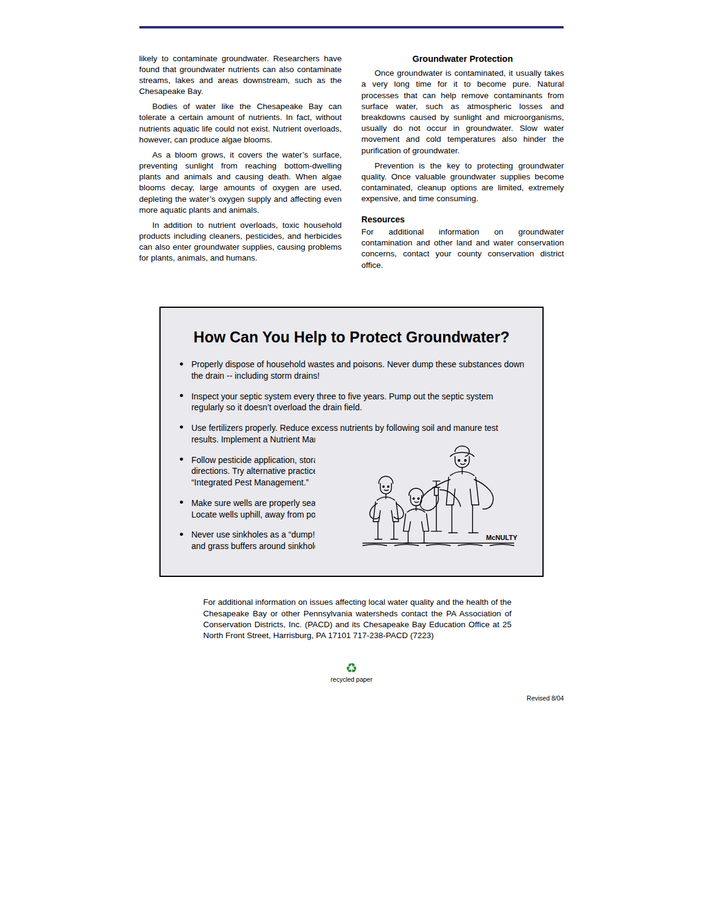likely to contaminate groundwater. Researchers have found that groundwater nutrients can also contaminate streams, lakes and areas downstream, such as the Chesapeake Bay.
Bodies of water like the Chesapeake Bay can tolerate a certain amount of nutrients. In fact, without nutrients aquatic life could not exist. Nutrient overloads, however, can produce algae blooms.
As a bloom grows, it covers the water’s surface, preventing sunlight from reaching bottom-dwelling plants and animals and causing death. When algae blooms decay, large amounts of oxygen are used, depleting the water’s oxygen supply and affecting even more aquatic plants and animals.
In addition to nutrient overloads, toxic household products including cleaners, pesticides, and herbicides can also enter groundwater supplies, causing problems for plants, animals, and humans.
Groundwater Protection
Once groundwater is contaminated, it usually takes a very long time for it to become pure. Natural processes that can help remove contaminants from surface water, such as atmospheric losses and breakdowns caused by sunlight and microorganisms, usually do not occur in groundwater. Slow water movement and cold temperatures also hinder the purification of groundwater.
Prevention is the key to protecting groundwater quality. Once valuable groundwater supplies become contaminated, cleanup options are limited, extremely expensive, and time consuming.
Resources
For additional information on groundwater contamination and other land and water conservation concerns, contact your county conservation district office.
How Can You Help to Protect Groundwater?
Properly dispose of household wastes and poisons. Never dump these substances down the drain -- including storm drains!
Inspect your septic system every three to five years. Pump out the septic system regularly so it doesn’t overload the drain field.
Use fertilizers properly. Reduce excess nutrients by following soil and manure test results. Implement a Nutrient Management Plan on your farm.
Follow pesticide application, storage, and disposal directions. Try alternative practices such as “Integrated Pest Management.”
Make sure wells are properly sealed and cased. Locate wells uphill, away from potential pollutants.
Never use sinkholes as a “dump!” Plant tree, shrub, and grass buffers around sinkholes.
For additional information on issues affecting local water quality and the health of the Chesapeake Bay or other Pennsylvania watersheds contact the PA Association of Conservation Districts, Inc. (PACD) and its Chesapeake Bay Education Office at 25 North Front Street, Harrisburg, PA 17101 717-238-PACD (7223)
♻ recycled paper
Revised 8/04